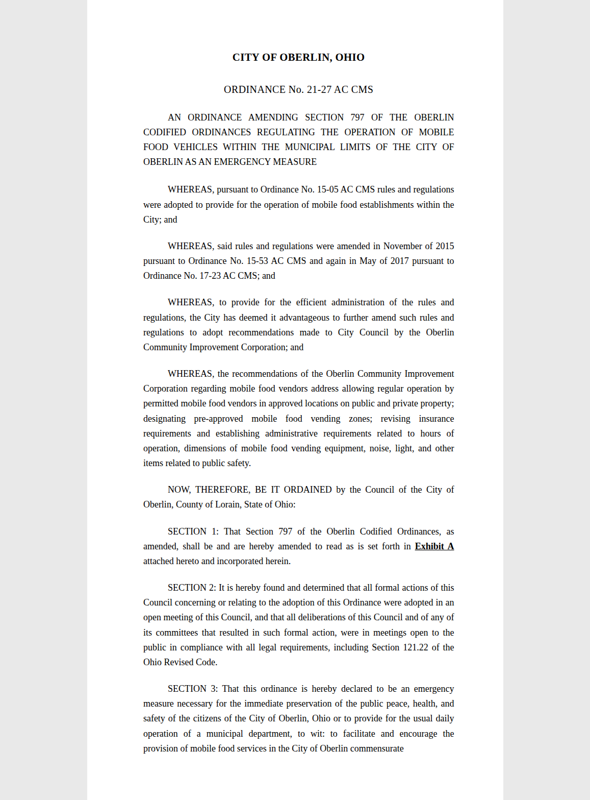CITY OF OBERLIN, OHIO
ORDINANCE No. 21-27 AC CMS
An Ordinance amending Section 797 of the Oberlin Codified Ordinances regulating the operation of mobile food vehicles within the municipal limits of the City of Oberlin as an emergency measure
Whereas, pursuant to Ordinance No. 15-05 AC CMS rules and regulations were adopted to provide for the operation of mobile food establishments within the City; and
Whereas, said rules and regulations were amended in November of 2015 pursuant to Ordinance No. 15-53 AC CMS and again in May of 2017 pursuant to Ordinance No. 17-23 AC CMS; and
Whereas, to provide for the efficient administration of the rules and regulations, the City has deemed it advantageous to further amend such rules and regulations to adopt recommendations made to City Council by the Oberlin Community Improvement Corporation; and
Whereas, the recommendations of the Oberlin Community Improvement Corporation regarding mobile food vendors address allowing regular operation by permitted mobile food vendors in approved locations on public and private property; designating pre-approved mobile food vending zones; revising insurance requirements and establishing administrative requirements related to hours of operation, dimensions of mobile food vending equipment, noise, light, and other items related to public safety.
Now, therefore, be it ordained by the Council of the City of Oberlin, County of Lorain, State of Ohio:
Section 1: That Section 797 of the Oberlin Codified Ordinances, as amended, shall be and are hereby amended to read as is set forth in Exhibit A attached hereto and incorporated herein.
Section 2: It is hereby found and determined that all formal actions of this Council concerning or relating to the adoption of this Ordinance were adopted in an open meeting of this Council, and that all deliberations of this Council and of any of its committees that resulted in such formal action, were in meetings open to the public in compliance with all legal requirements, including Section 121.22 of the Ohio Revised Code.
Section 3: That this ordinance is hereby declared to be an emergency measure necessary for the immediate preservation of the public peace, health, and safety of the citizens of the City of Oberlin, Ohio or to provide for the usual daily operation of a municipal department, to wit: to facilitate and encourage the provision of mobile food services in the City of Oberlin commensurate